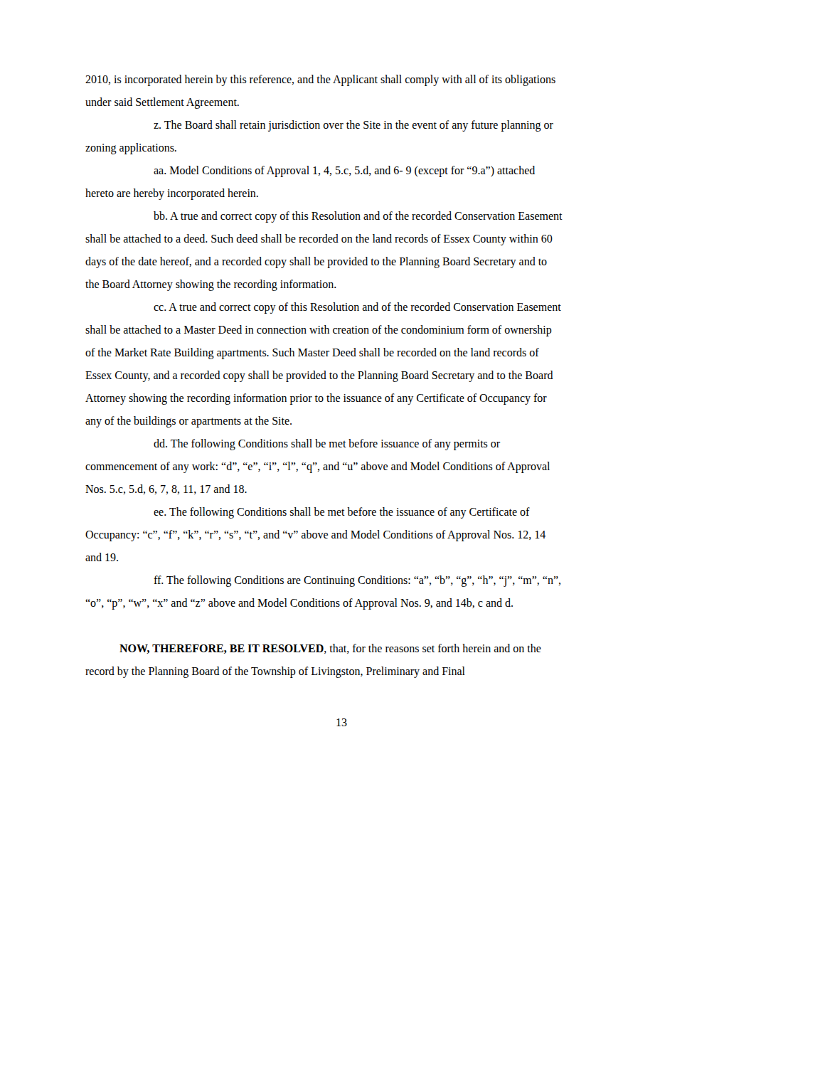2010, is incorporated herein by this reference, and the Applicant shall comply with all of its obligations under said Settlement Agreement.
z. The Board shall retain jurisdiction over the Site in the event of any future planning or zoning applications.
aa. Model Conditions of Approval 1, 4, 5.c, 5.d, and 6- 9 (except for “9.a”) attached hereto are hereby incorporated herein.
bb. A true and correct copy of this Resolution and of the recorded Conservation Easement shall be attached to a deed. Such deed shall be recorded on the land records of Essex County within 60 days of the date hereof, and a recorded copy shall be provided to the Planning Board Secretary and to the Board Attorney showing the recording information.
cc. A true and correct copy of this Resolution and of the recorded Conservation Easement shall be attached to a Master Deed in connection with creation of the condominium form of ownership of the Market Rate Building apartments. Such Master Deed shall be recorded on the land records of Essex County, and a recorded copy shall be provided to the Planning Board Secretary and to the Board Attorney showing the recording information prior to the issuance of any Certificate of Occupancy for any of the buildings or apartments at the Site.
dd. The following Conditions shall be met before issuance of any permits or commencement of any work: “d”, “e”, “i”, “l”, “q”, and “u” above and Model Conditions of Approval Nos. 5.c, 5.d, 6, 7, 8, 11, 17 and 18.
ee. The following Conditions shall be met before the issuance of any Certificate of Occupancy: “c”, “f”, “k”, “r”, “s”, “t”, and “v” above and Model Conditions of Approval Nos. 12, 14 and 19.
ff. The following Conditions are Continuing Conditions: “a”, “b”, “g”, “h”, “j”, “m”, “n”, “o”, “p”, “w”, “x” and “z” above and Model Conditions of Approval Nos. 9, and 14b, c and d.
NOW, THEREFORE, BE IT RESOLVED, that, for the reasons set forth herein and on the record by the Planning Board of the Township of Livingston, Preliminary and Final
13